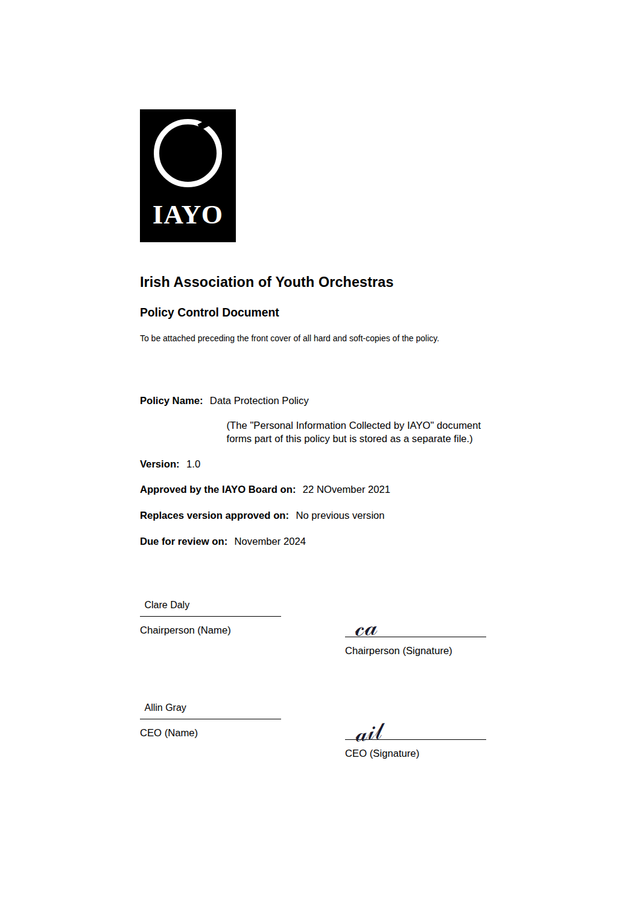IAYO
Irish Association of Youth Orchestras
Policy Control Document
To be attached preceding the front cover of all hard and soft-copies of the policy.
Policy Name: Data Protection Policy
(The "Personal Information Collected by IAYO" document forms part of this policy but is stored as a separate file.)
Version: 1.0
Approved by the IAYO Board on: 22 NOvember 2021
Replaces version approved on: No previous version
Due for review on: November 2024
Clare Daly
Chairperson (Name)
𝒸𝒶
Chairperson (Signature)
Allin Gray
CEO (Name)
𝒶𝒾𝓁
CEO (Signature)